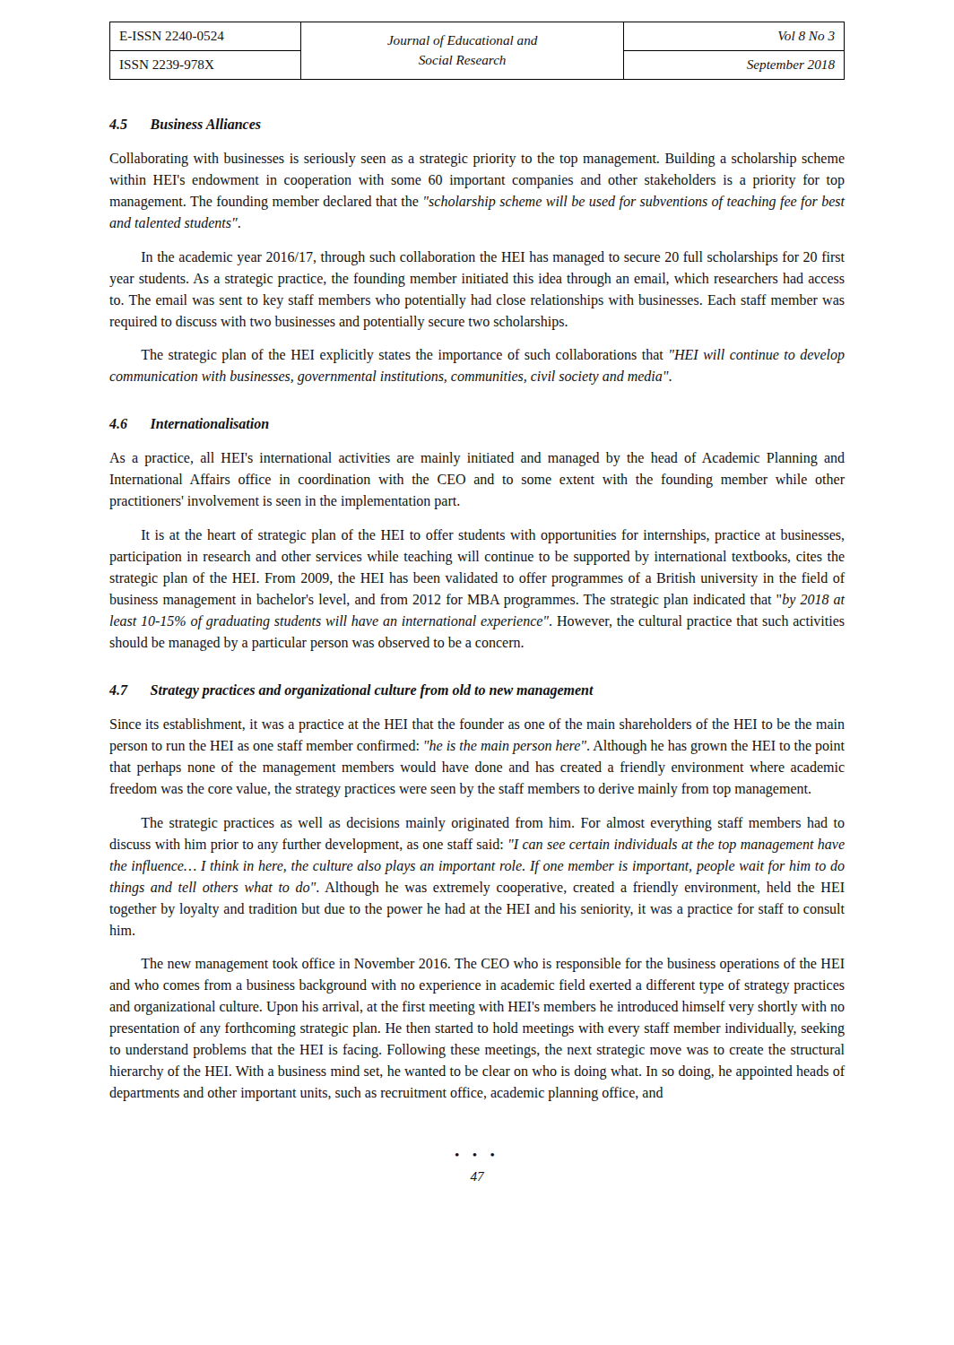| E-ISSN 2240-0524 | Journal of Educational and Social Research | Vol 8 No 3 |
| ISSN 2239-978X | September 2018 |
4.5 Business Alliances
Collaborating with businesses is seriously seen as a strategic priority to the top management. Building a scholarship scheme within HEI's endowment in cooperation with some 60 important companies and other stakeholders is a priority for top management. The founding member declared that the "scholarship scheme will be used for subventions of teaching fee for best and talented students".
In the academic year 2016/17, through such collaboration the HEI has managed to secure 20 full scholarships for 20 first year students. As a strategic practice, the founding member initiated this idea through an email, which researchers had access to. The email was sent to key staff members who potentially had close relationships with businesses. Each staff member was required to discuss with two businesses and potentially secure two scholarships.
The strategic plan of the HEI explicitly states the importance of such collaborations that "HEI will continue to develop communication with businesses, governmental institutions, communities, civil society and media".
4.6 Internationalisation
As a practice, all HEI's international activities are mainly initiated and managed by the head of Academic Planning and International Affairs office in coordination with the CEO and to some extent with the founding member while other practitioners' involvement is seen in the implementation part.
It is at the heart of strategic plan of the HEI to offer students with opportunities for internships, practice at businesses, participation in research and other services while teaching will continue to be supported by international textbooks, cites the strategic plan of the HEI. From 2009, the HEI has been validated to offer programmes of a British university in the field of business management in bachelor's level, and from 2012 for MBA programmes. The strategic plan indicated that "by 2018 at least 10-15% of graduating students will have an international experience". However, the cultural practice that such activities should be managed by a particular person was observed to be a concern.
4.7 Strategy practices and organizational culture from old to new management
Since its establishment, it was a practice at the HEI that the founder as one of the main shareholders of the HEI to be the main person to run the HEI as one staff member confirmed: "he is the main person here". Although he has grown the HEI to the point that perhaps none of the management members would have done and has created a friendly environment where academic freedom was the core value, the strategy practices were seen by the staff members to derive mainly from top management.
The strategic practices as well as decisions mainly originated from him. For almost everything staff members had to discuss with him prior to any further development, as one staff said: "I can see certain individuals at the top management have the influence… I think in here, the culture also plays an important role. If one member is important, people wait for him to do things and tell others what to do". Although he was extremely cooperative, created a friendly environment, held the HEI together by loyalty and tradition but due to the power he had at the HEI and his seniority, it was a practice for staff to consult him.
The new management took office in November 2016. The CEO who is responsible for the business operations of the HEI and who comes from a business background with no experience in academic field exerted a different type of strategy practices and organizational culture. Upon his arrival, at the first meeting with HEI's members he introduced himself very shortly with no presentation of any forthcoming strategic plan. He then started to hold meetings with every staff member individually, seeking to understand problems that the HEI is facing. Following these meetings, the next strategic move was to create the structural hierarchy of the HEI. With a business mind set, he wanted to be clear on who is doing what. In so doing, he appointed heads of departments and other important units, such as recruitment office, academic planning office, and
• • • 47